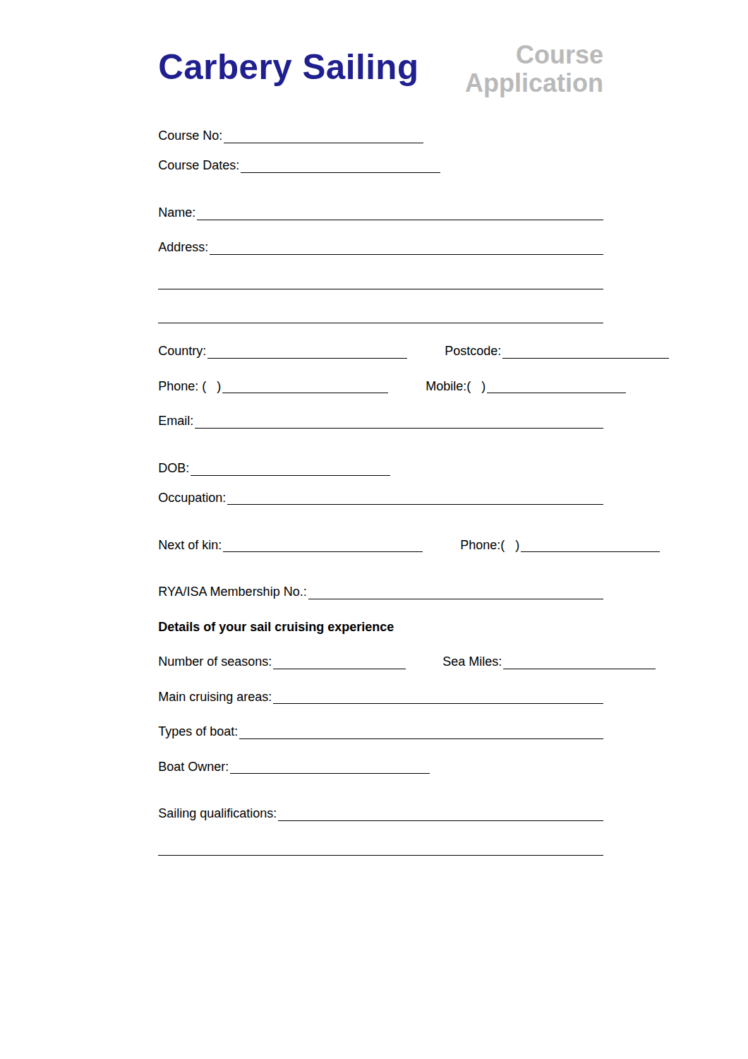Carbery Sailing
Course
Application
Course No:
Course Dates:
Name:
Address:
Country:
Postcode:
Phone: ( )
Mobile:( )
Email:
DOB:
Occupation:
Next of kin:
Phone:( )
RYA/ISA Membership No.:
Details of your sail cruising experience
Number of seasons:
Sea Miles:
Main cruising areas:
Types of boat:
Boat Owner:
Sailing qualifications: